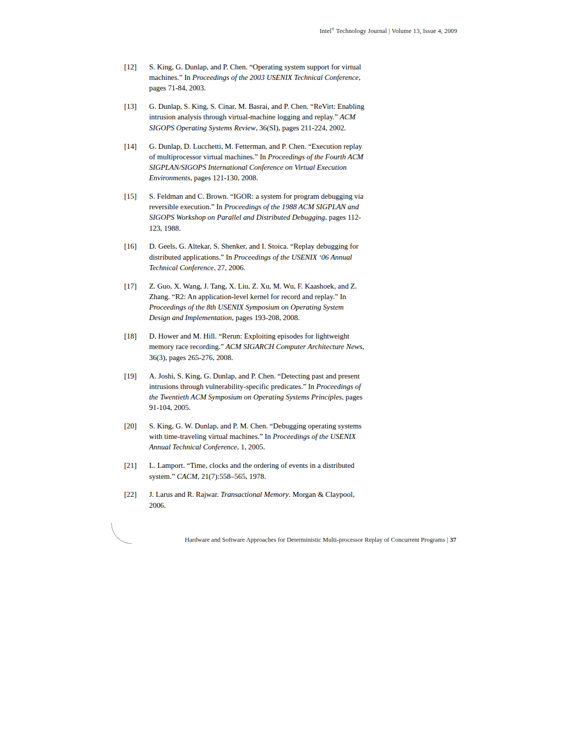Intel® Technology Journal | Volume 13, Issue 4, 2009
[12] S. King, G. Dunlap, and P. Chen. “Operating system support for virtual machines.” In Proceedings of the 2003 USENIX Technical Conference, pages 71-84, 2003.
[13] G. Dunlap, S. King, S. Cinar, M. Basrai, and P. Chen. “ReVirt: Enabling intrusion analysis through virtual-machine logging and replay.” ACM SIGOPS Operating Systems Review, 36(SI), pages 211-224, 2002.
[14] G. Dunlap, D. Lucchetti, M. Fetterman, and P. Chen. “Execution replay of multiprocessor virtual machines.” In Proceedings of the Fourth ACM SIGPLAN/SIGOPS International Conference on Virtual Execution Environments, pages 121-130, 2008.
[15] S. Feldman and C. Brown. “IGOR: a system for program debugging via reversible execution.” In Proceedings of the 1988 ACM SIGPLAN and SIGOPS Workshop on Parallel and Distributed Debugging, pages 112-123, 1988.
[16] D. Geels, G. Altekar, S. Shenker, and I. Stoica. “Replay debugging for distributed applications.” In Proceedings of the USENIX ‘06 Annual Technical Conference, 27, 2006.
[17] Z. Guo, X. Wang, J. Tang, X. Liu, Z. Xu, M. Wu, F. Kaashoek, and Z. Zhang. “R2: An application-level kernel for record and replay.” In Proceedings of the 8th USENIX Symposium on Operating System Design and Implementation, pages 193-208, 2008.
[18] D. Hower and M. Hill. “Rerun: Exploiting episodes for lightweight memory race recording.” ACM SIGARCH Computer Architecture News, 36(3), pages 265-276, 2008.
[19] A. Joshi, S. King, G. Dunlap, and P. Chen. “Detecting past and present intrusions through vulnerability-specific predicates.” In Proceedings of the Twentieth ACM Symposium on Operating Systems Principles, pages 91-104, 2005.
[20] S. King, G. W. Dunlap, and P. M. Chen. “Debugging operating systems with time-traveling virtual machines.” In Proceedings of the USENIX Annual Technical Conference, 1, 2005.
[21] L. Lamport. “Time, clocks and the ordering of events in a distributed system.” CACM, 21(7):558–565, 1978.
[22] J. Larus and R. Rajwar. Transactional Memory. Morgan & Claypool, 2006.
Hardware and Software Approaches for Deterministic Multi-processor Replay of Concurrent Programs|37